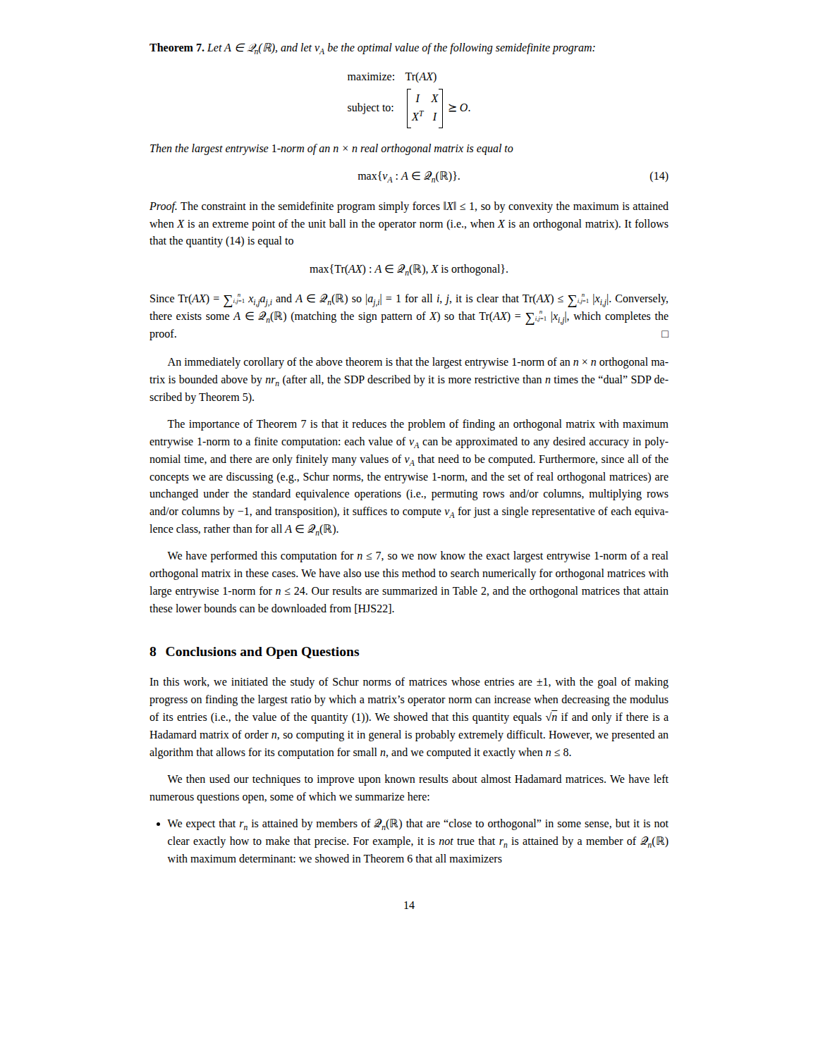Theorem 7. Let A ∈ 𝒬n(ℝ), and let νA be the optimal value of the following semidefinite program:
maximize: Tr(AX) subject to: IX XT I ⪰ O.
Then the largest entrywise 1-norm of an n × n real orthogonal matrix is equal to
max{νA : A ∈ 𝒬n(ℝ)}. (14)
Proof. The constraint in the semidefinite program simply forces ‖X‖ ≤ 1, so by convexity the maximum is attained when X is an extreme point of the unit ball in the operator norm (i.e., when X is an orthogonal matrix). It follows that the quantity (14) is equal to
max{Tr(AX) : A ∈ 𝒬n(ℝ), X is orthogonal}.
Since Tr(AX) = ∑n
i,j=1 xi,jaj,i and A ∈ 𝒬n(ℝ) so |aj,i| = 1 for all i, j, it is clear that Tr(AX) ≤ ∑n
i,j=1 |xi,j|. Conversely, there exists some A ∈ 𝒬n(ℝ) (matching the sign pattern of X) so that Tr(AX) = ∑n
i,j=1 |xi,j|, which completes the proof. □
An immediately corollary of the above theorem is that the largest entrywise 1-norm of an n × n orthogonal matrix is bounded above by nrn (after all, the SDP described by it is more restrictive than n times the “dual” SDP described by Theorem 5).
The importance of Theorem 7 is that it reduces the problem of finding an orthogonal matrix with maximum entrywise 1-norm to a finite computation: each value of νA can be approximated to any desired accuracy in polynomial time, and there are only finitely many values of νA that need to be computed. Furthermore, since all of the concepts we are discussing (e.g., Schur norms, the entrywise 1-norm, and the set of real orthogonal matrices) are unchanged under the standard equivalence operations (i.e., permuting rows and/or columns, multiplying rows and/or columns by −1, and transposition), it suffices to compute νA for just a single representative of each equivalence class, rather than for all A ∈ 𝒬n(ℝ).
We have performed this computation for n ≤ 7, so we now know the exact largest entrywise 1-norm of a real orthogonal matrix in these cases. We have also use this method to search numerically for orthogonal matrices with large entrywise 1-norm for n ≤ 24. Our results are summarized in Table 2, and the orthogonal matrices that attain these lower bounds can be downloaded from [HJS22].
8 Conclusions and Open Questions
In this work, we initiated the study of Schur norms of matrices whose entries are ±1, with the goal of making progress on finding the largest ratio by which a matrix’s operator norm can increase when decreasing the modulus of its entries (i.e., the value of the quantity (1)). We showed that this quantity equals √n if and only if there is a Hadamard matrix of order n, so computing it in general is probably extremely difficult. However, we presented an algorithm that allows for its computation for small n, and we computed it exactly when n ≤ 8.
We then used our techniques to improve upon known results about almost Hadamard matrices. We have left numerous questions open, some of which we summarize here:
We expect that rn is attained by members of 𝒬n(ℝ) that are “close to orthogonal” in some sense, but it is not clear exactly how to make that precise. For example, it is not true that rn is attained by a member of 𝒬n(ℝ) with maximum determinant: we showed in Theorem 6 that all maximizers
14